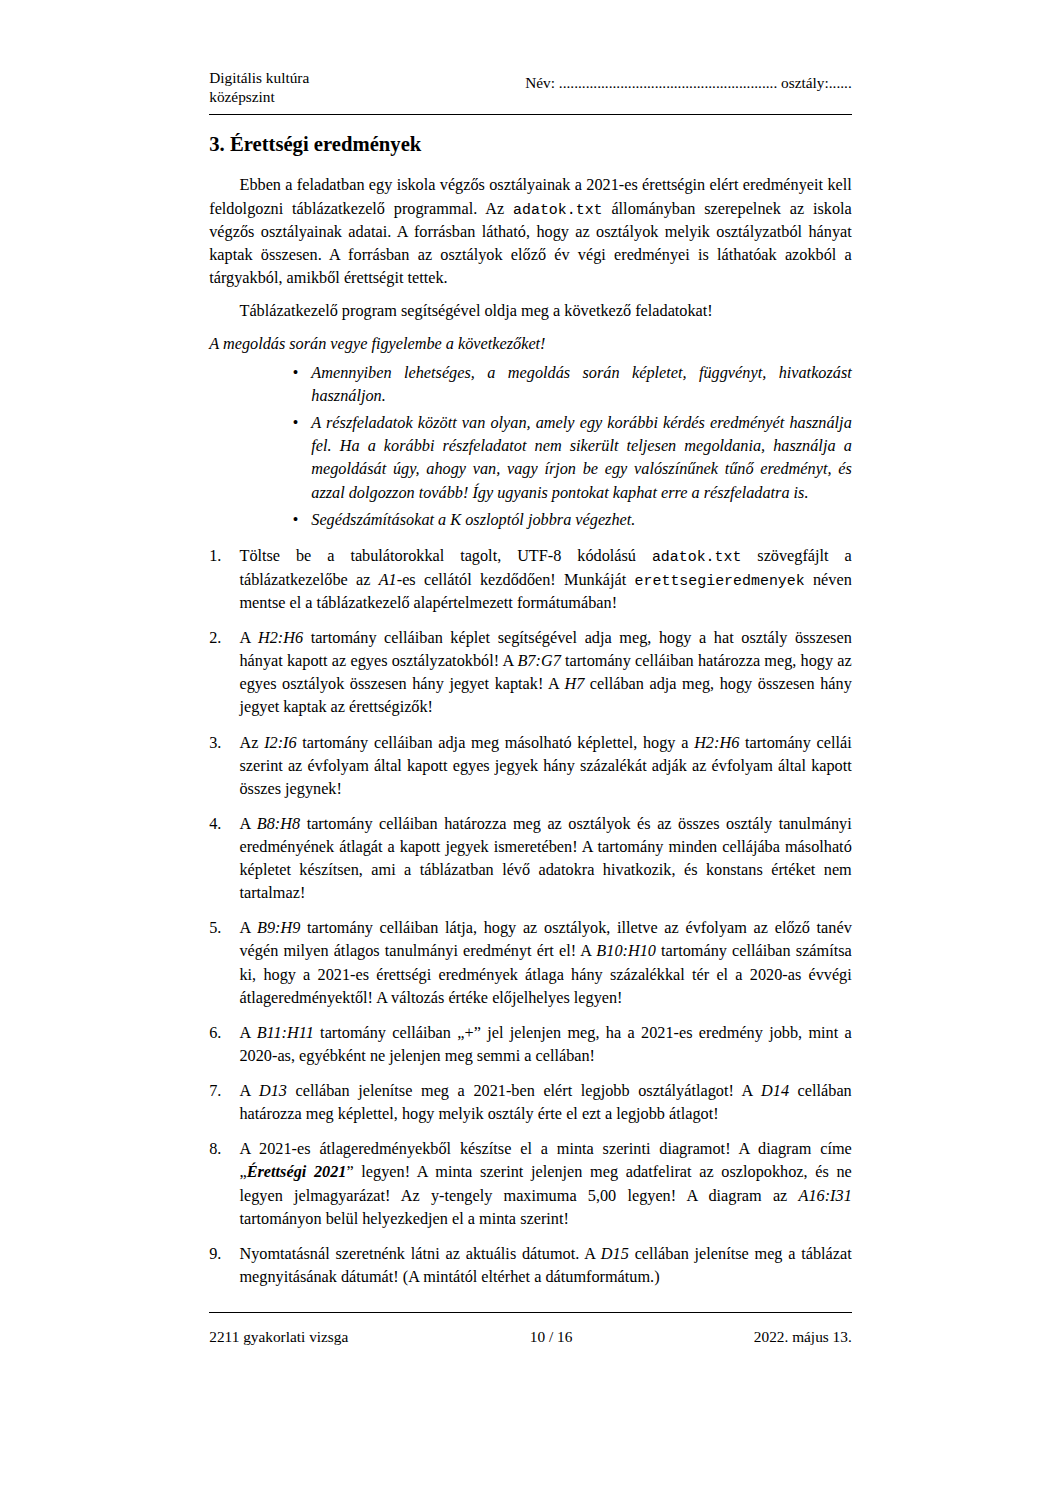Digitális kultúra
középszint
Név: ......................................................... osztály:......
3. Érettségi eredmények
Ebben a feladatban egy iskola végzős osztályainak a 2021-es érettségin elért eredményeit kell feldolgozni táblázatkezelő programmal. Az adatok.txt állományban szerepelnek az iskola végzős osztályainak adatai. A forrásban látható, hogy az osztályok melyik osztályzatból hányat kaptak összesen. A forrásban az osztályok előző év végi eredményei is láthatóak azokból a tárgyakból, amikből érettségit tettek.
Táblázatkezelő program segítségével oldja meg a következő feladatokat!
A megoldás során vegye figyelembe a következőket!
Amennyiben lehetséges, a megoldás során képletet, függvényt, hivatkozást használjon.
A részfeladatok között van olyan, amely egy korábbi kérdés eredményét használja fel. Ha a korábbi részfeladatot nem sikerült teljesen megoldania, használja a megoldását úgy, ahogy van, vagy írjon be egy valószínűnek tűnő eredményt, és azzal dolgozzon tovább! Így ugyanis pontokat kaphat erre a részfeladatra is.
Segédszámításokat a K oszloptól jobbra végezhet.
Töltse be a tabulátorokkal tagolt, UTF-8 kódolású adatok.txt szövegfájlt a táblázatkezelőbe az A1-es cellától kezdődően! Munkáját erettsegieredmenyek néven mentse el a táblázatkezelő alapértelmezett formátumában!
A H2:H6 tartomány celláiban képlet segítségével adja meg, hogy a hat osztály összesen hányat kapott az egyes osztályzatokból! A B7:G7 tartomány celláiban határozza meg, hogy az egyes osztályok összesen hány jegyet kaptak! A H7 cellában adja meg, hogy összesen hány jegyet kaptak az érettségizők!
Az I2:I6 tartomány celláiban adja meg másolható képlettel, hogy a H2:H6 tartomány cellái szerint az évfolyam által kapott egyes jegyek hány százalékát adják az évfolyam által kapott összes jegynek!
A B8:H8 tartomány celláiban határozza meg az osztályok és az összes osztály tanulmányi eredményének átlagát a kapott jegyek ismeretében! A tartomány minden cellájába másolható képletet készítsen, ami a táblázatban lévő adatokra hivatkozik, és konstans értéket nem tartalmaz!
A B9:H9 tartomány celláiban látja, hogy az osztályok, illetve az évfolyam az előző tanév végén milyen átlagos tanulmányi eredményt ért el! A B10:H10 tartomány celláiban számítsa ki, hogy a 2021-es érettségi eredmények átlaga hány százalékkal tér el a 2020-as évvégi átlageredményektől! A változás értéke előjelhelyes legyen!
A B11:H11 tartomány celláiban „+” jel jelenjen meg, ha a 2021-es eredmény jobb, mint a 2020-as, egyébként ne jelenjen meg semmi a cellában!
A D13 cellában jelenítse meg a 2021-ben elért legjobb osztályátlagot! A D14 cellában határozza meg képlettel, hogy melyik osztály érte el ezt a legjobb átlagot!
A 2021-es átlageredményekből készítse el a minta szerinti diagramot! A diagram címe „Érettségi 2021” legyen! A minta szerint jelenjen meg adatfelirat az oszlopokhoz, és ne legyen jelmagyarázat! Az y-tengely maximuma 5,00 legyen! A diagram az A16:I31 tartományon belül helyezkedjen el a minta szerint!
Nyomtatásnál szeretnénk látni az aktuális dátumot. A D15 cellában jelenítse meg a táblázat megnyitásának dátumát! (A mintától eltérhet a dátumformátum.)
2211 gyakorlati vizsga
10 / 16
2022. május 13.